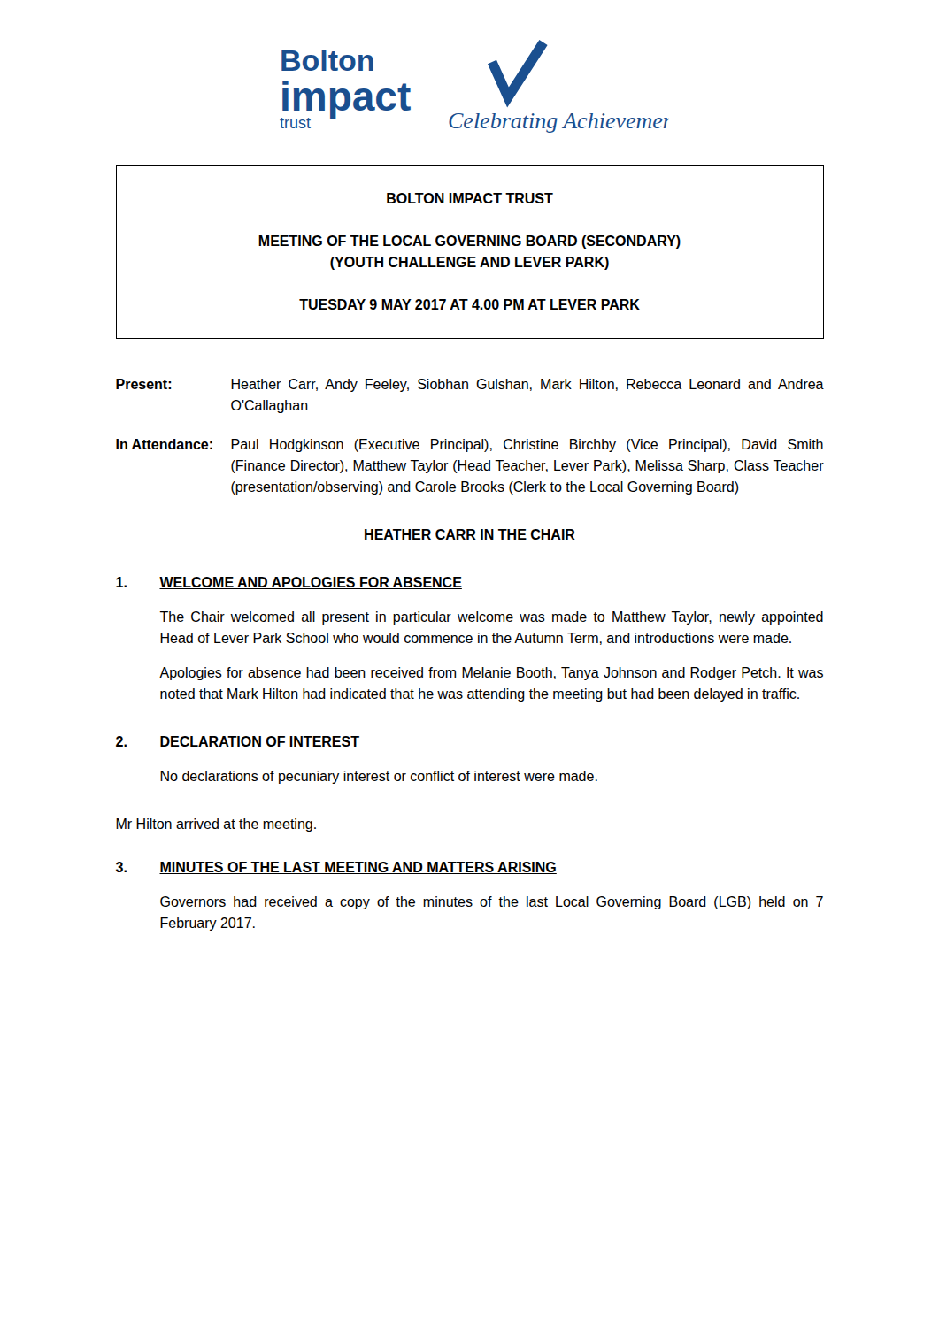BOLTON IMPACT TRUST
MEETING OF THE LOCAL GOVERNING BOARD (SECONDARY)
(YOUTH CHALLENGE AND LEVER PARK)
TUESDAY 9 MAY 2017 AT 4.00 PM AT LEVER PARK
Present:
Heather Carr, Andy Feeley, Siobhan Gulshan, Mark Hilton, Rebecca Leonard and Andrea O'Callaghan
In Attendance:
Paul Hodgkinson (Executive Principal), Christine Birchby (Vice Principal), David Smith (Finance Director), Matthew Taylor (Head Teacher, Lever Park), Melissa Sharp, Class Teacher (presentation/observing) and Carole Brooks (Clerk to the Local Governing Board)
HEATHER CARR IN THE CHAIR
1.
WELCOME AND APOLOGIES FOR ABSENCE
The Chair welcomed all present in particular welcome was made to Matthew Taylor, newly appointed Head of Lever Park School who would commence in the Autumn Term, and introductions were made.
Apologies for absence had been received from Melanie Booth, Tanya Johnson and Rodger Petch. It was noted that Mark Hilton had indicated that he was attending the meeting but had been delayed in traffic.
2.
DECLARATION OF INTEREST
No declarations of pecuniary interest or conflict of interest were made.
Mr Hilton arrived at the meeting.
3.
MINUTES OF THE LAST MEETING AND MATTERS ARISING
Governors had received a copy of the minutes of the last Local Governing Board (LGB) held on 7 February 2017.